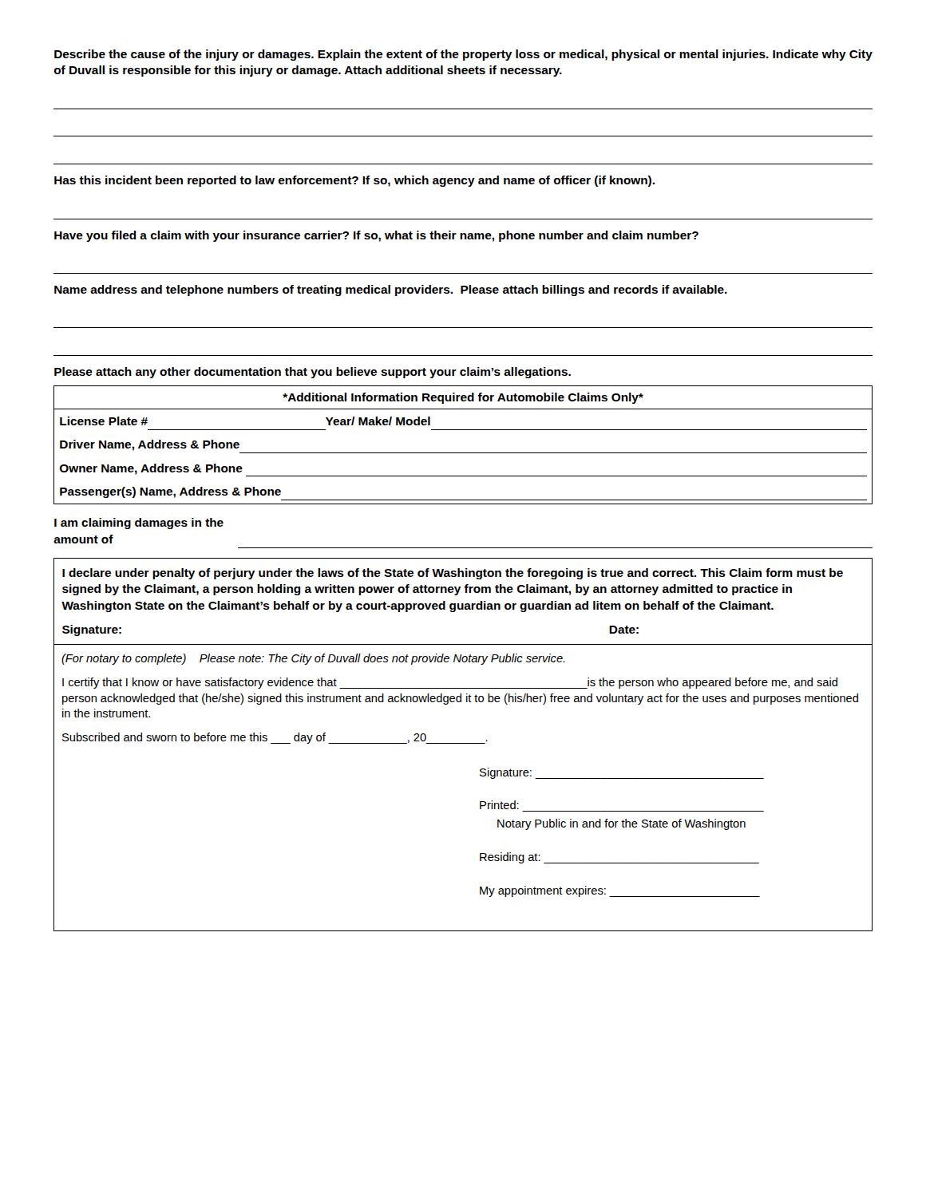Describe the cause of the injury or damages. Explain the extent of the property loss or medical, physical or mental injuries. Indicate why City of Duvall is responsible for this injury or damage. Attach additional sheets if necessary.
Has this incident been reported to law enforcement? If so, which agency and name of officer (if known).
Have you filed a claim with your insurance carrier? If so, what is their name, phone number and claim number?
Name address and telephone numbers of treating medical providers. Please attach billings and records if available.
Please attach any other documentation that you believe support your claim’s allegations.
| *Additional Information Required for Automobile Claims Only* |
| License Plate # Year/ Make/ Model |
| Driver Name, Address & Phone |
| Owner Name, Address & Phone |
| Passenger(s) Name, Address & Phone |
I am claiming damages in the amount of
I declare under penalty of perjury under the laws of the State of Washington the foregoing is true and correct. This Claim form must be signed by the Claimant, a person holding a written power of attorney from the Claimant, by an attorney admitted to practice in Washington State on the Claimant’s behalf or by a court-approved guardian or guardian ad litem on behalf of the Claimant.
Signature: Date:
(For notary to complete) Please note: The City of Duvall does not provide Notary Public service.
I certify that I know or have satisfactory evidence that ______________________________________is the person who appeared before me, and said person acknowledged that (he/she) signed this instrument and acknowledged it to be (his/her) free and voluntary act for the uses and purposes mentioned in the instrument.
Subscribed and sworn to before me this ___ day of ____________, 20_________.
Signature: ___________________________________
Printed: _____________________________________
Notary Public in and for the State of Washington
Residing at: _________________________________
My appointment expires: _______________________